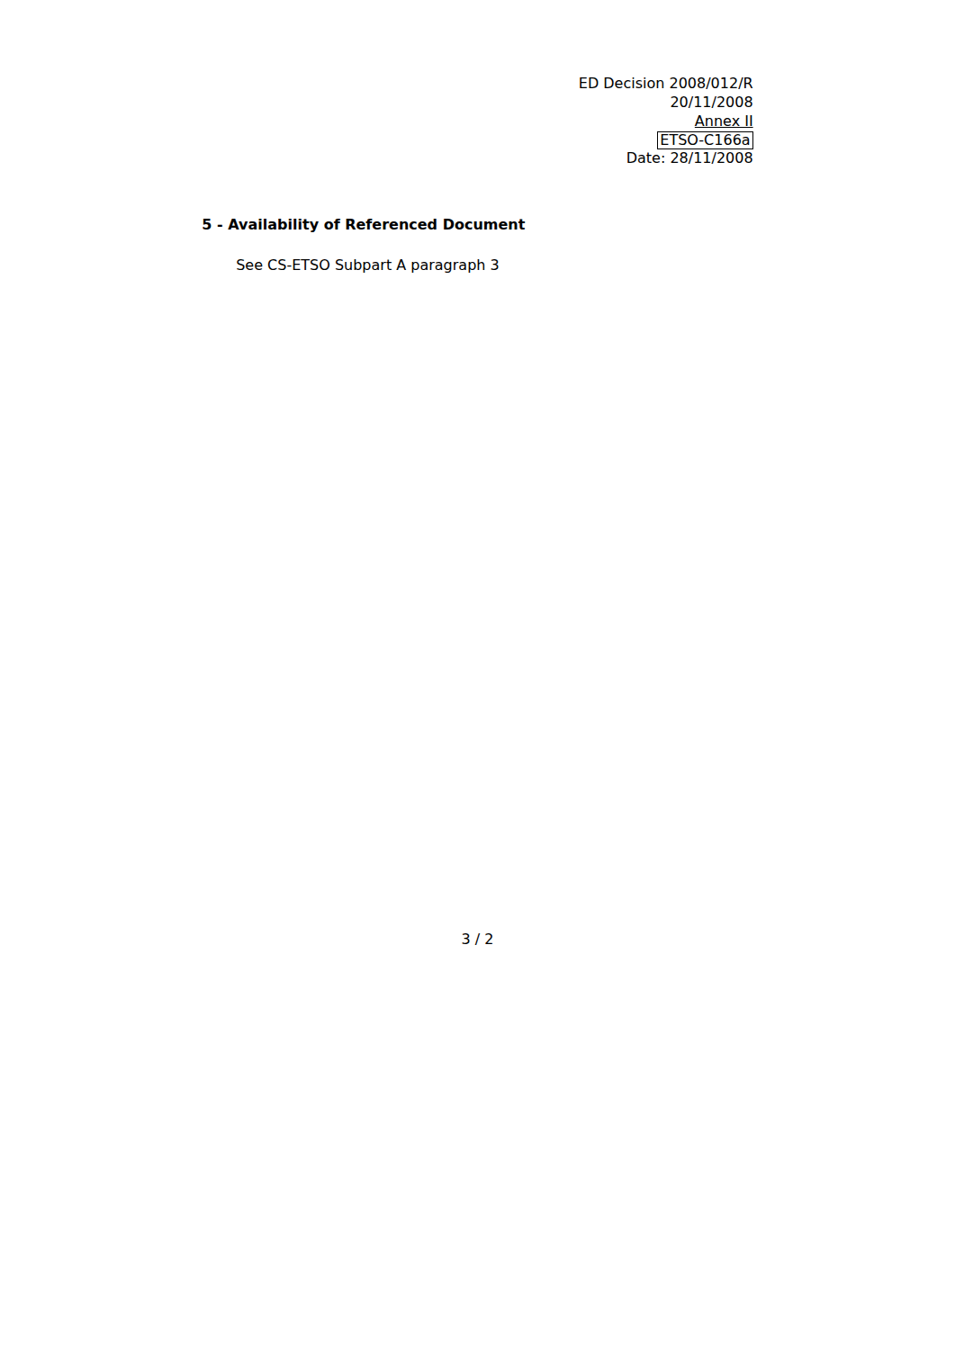ED Decision 2008/012/R 20/11/2008 Annex II ETSO-C166a Date: 28/11/2008
5 - Availability of Referenced Document
See CS-ETSO Subpart A paragraph 3
3 / 2